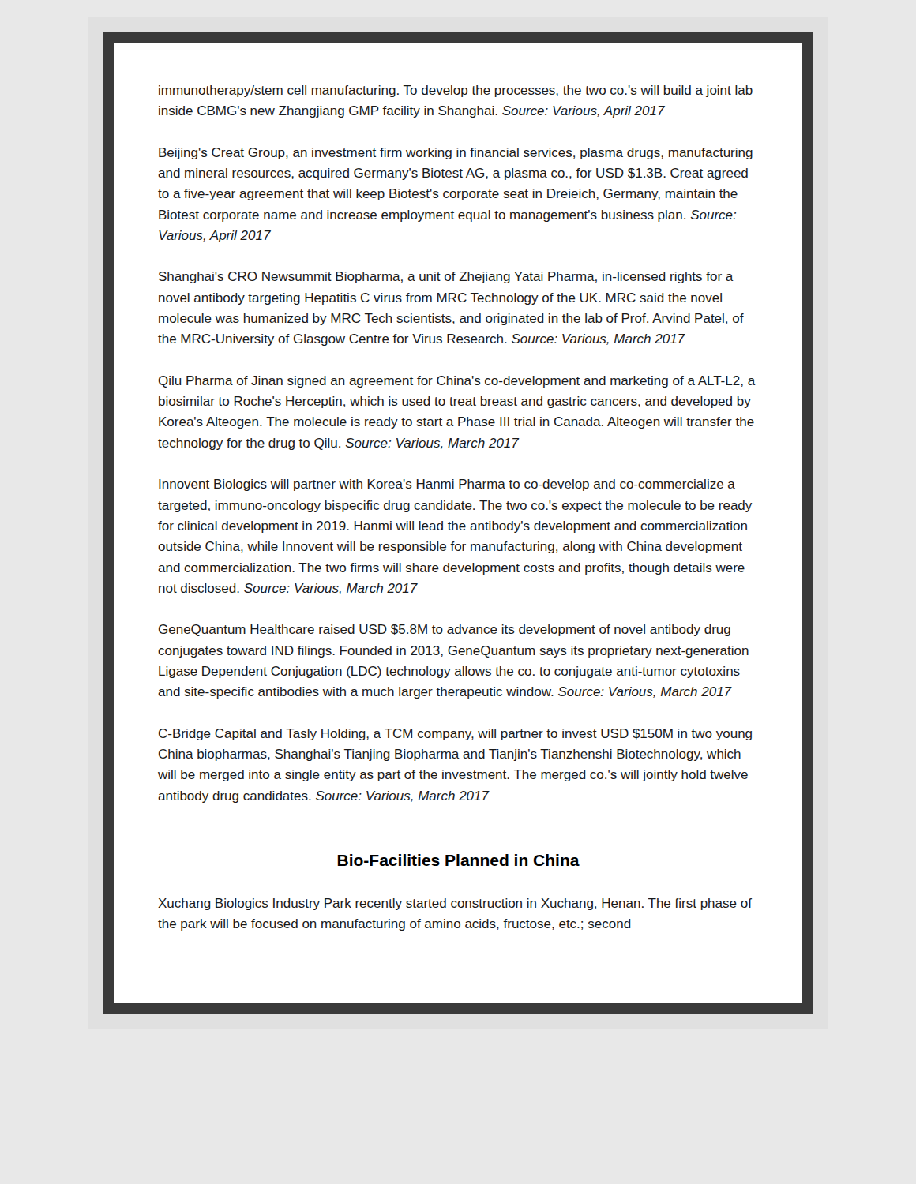immunotherapy/stem cell manufacturing. To develop the processes, the two co.'s will build a joint lab inside CBMG's new Zhangjiang GMP facility in Shanghai. Source: Various, April 2017
Beijing's Creat Group, an investment firm working in financial services, plasma drugs, manufacturing and mineral resources, acquired Germany's Biotest AG, a plasma co., for USD $1.3B. Creat agreed to a five-year agreement that will keep Biotest's corporate seat in Dreieich, Germany, maintain the Biotest corporate name and increase employment equal to management's business plan. Source: Various, April 2017
Shanghai's CRO Newsummit Biopharma, a unit of Zhejiang Yatai Pharma, in-licensed rights for a novel antibody targeting Hepatitis C virus from MRC Technology of the UK. MRC said the novel molecule was humanized by MRC Tech scientists, and originated in the lab of Prof. Arvind Patel, of the MRC-University of Glasgow Centre for Virus Research. Source: Various, March 2017
Qilu Pharma of Jinan signed an agreement for China's co-development and marketing of a ALT-L2, a biosimilar to Roche's Herceptin, which is used to treat breast and gastric cancers, and developed by Korea's Alteogen. The molecule is ready to start a Phase III trial in Canada. Alteogen will transfer the technology for the drug to Qilu. Source: Various, March 2017
Innovent Biologics will partner with Korea's Hanmi Pharma to co-develop and co-commercialize a targeted, immuno-oncology bispecific drug candidate. The two co.'s expect the molecule to be ready for clinical development in 2019. Hanmi will lead the antibody's development and commercialization outside China, while Innovent will be responsible for manufacturing, along with China development and commercialization. The two firms will share development costs and profits, though details were not disclosed. Source: Various, March 2017
GeneQuantum Healthcare raised USD $5.8M to advance its development of novel antibody drug conjugates toward IND filings. Founded in 2013, GeneQuantum says its proprietary next-generation Ligase Dependent Conjugation (LDC) technology allows the co. to conjugate anti-tumor cytotoxins and site-specific antibodies with a much larger therapeutic window. Source: Various, March 2017
C-Bridge Capital and Tasly Holding, a TCM company, will partner to invest USD $150M in two young China biopharmas, Shanghai's Tianjing Biopharma and Tianjin's Tianzhenshi Biotechnology, which will be merged into a single entity as part of the investment. The merged co.'s will jointly hold twelve antibody drug candidates. Source: Various, March 2017
Bio-Facilities Planned in China
Xuchang Biologics Industry Park recently started construction in Xuchang, Henan. The first phase of the park will be focused on manufacturing of amino acids, fructose, etc.; second